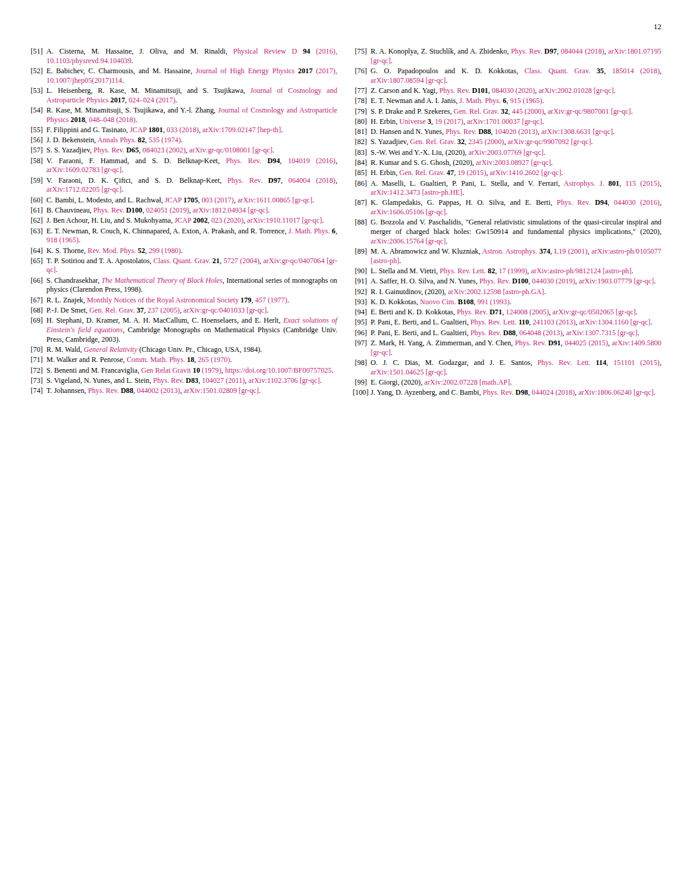12
[51] A. Cisterna, M. Hassaine, J. Oliva, and M. Rinaldi, Physical Review D 94 (2016), 10.1103/physrevd.94.104039.
[52] E. Babichev, C. Charmousis, and M. Hassaine, Journal of High Energy Physics 2017 (2017), 10.1007/jhep05(2017)114.
[53] L. Heisenberg, R. Kase, M. Minamitsuji, and S. Tsujikawa, Journal of Cosmology and Astroparticle Physics 2017, 024–024 (2017).
[54] R. Kase, M. Minamitsuji, S. Tsujikawa, and Y.-l. Zhang, Journal of Cosmology and Astroparticle Physics 2018, 048–048 (2018).
[55] F. Filippini and G. Tasinato, JCAP 1801, 033 (2018), arXiv:1709.02147 [hep-th].
[56] J. D. Bekenstein, Annals Phys. 82, 535 (1974).
[57] S. S. Yazadjiev, Phys. Rev. D65, 084023 (2002), arXiv:gr-qc/0108001 [gr-qc].
[58] V. Faraoni, F. Hammad, and S. D. Belknap-Keet, Phys. Rev. D94, 104019 (2016), arXiv:1609.02783 [gr-qc].
[59] V. Faraoni, D. K. Çiftci, and S. D. Belknap-Keet, Phys. Rev. D97, 064004 (2018), arXiv:1712.02205 [gr-qc].
[60] C. Bambi, L. Modesto, and L. Rachwał, JCAP 1705, 003 (2017), arXiv:1611.00865 [gr-qc].
[61] B. Chauvineau, Phys. Rev. D100, 024051 (2019), arXiv:1812.04934 [gr-qc].
[62] J. Ben Achour, H. Liu, and S. Mukohyama, JCAP 2002, 023 (2020), arXiv:1910.11017 [gr-qc].
[63] E. T. Newman, R. Couch, K. Chinnapared, A. Exton, A. Prakash, and R. Torrence, J. Math. Phys. 6, 918 (1965).
[64] K. S. Thorne, Rev. Mod. Phys. 52, 299 (1980).
[65] T. P. Sotiriou and T. A. Apostolatos, Class. Quant. Grav. 21, 5727 (2004), arXiv:gr-qc/0407064 [gr-qc].
[66] S. Chandrasekhar, The Mathematical Theory of Black Holes, International series of monographs on physics (Clarendon Press, 1998).
[67] R. L. Znajek, Monthly Notices of the Royal Astronomical Society 179, 457 (1977).
[68] P.-J. De Smet, Gen. Rel. Grav. 37, 237 (2005), arXiv:gr-qc/0401033 [gr-qc].
[69] H. Stephani, D. Kramer, M. A. H. MacCallum, C. Hoenselaers, and E. Herlt, Exact solutions of Einstein's field equations, Cambridge Monographs on Mathematical Physics (Cambridge Univ. Press, Cambridge, 2003).
[70] R. M. Wald, General Relativity (Chicago Univ. Pr., Chicago, USA, 1984).
[71] M. Walker and R. Penrose, Comm. Math. Phys. 18, 265 (1970).
[72] S. Benenti and M. Francaviglia, Gen Relat Gravit 10 (1979), https://doi.org/10.1007/BF00757025.
[73] S. Vigeland, N. Yunes, and L. Stein, Phys. Rev. D83, 104027 (2011), arXiv:1102.3706 [gr-qc].
[74] T. Johannsen, Phys. Rev. D88, 044002 (2013), arXiv:1501.02809 [gr-qc].
[75] R. A. Konoplya, Z. Stuchlík, and A. Zhidenko, Phys. Rev. D97, 084044 (2018), arXiv:1801.07195 [gr-qc].
[76] G. O. Papadopoulos and K. D. Kokkotas, Class. Quant. Grav. 35, 185014 (2018), arXiv:1807.08594 [gr-qc].
[77] Z. Carson and K. Yagi, Phys. Rev. D101, 084030 (2020), arXiv:2002.01028 [gr-qc].
[78] E. T. Newman and A. I. Janis, J. Math. Phys. 6, 915 (1965).
[79] S. P. Drake and P. Szekeres, Gen. Rel. Grav. 32, 445 (2000), arXiv:gr-qc/9807001 [gr-qc].
[80] H. Erbin, Universe 3, 19 (2017), arXiv:1701.00037 [gr-qc].
[81] D. Hansen and N. Yunes, Phys. Rev. D88, 104020 (2013), arXiv:1308.6631 [gr-qc].
[82] S. Yazadjiev, Gen. Rel. Grav. 32, 2345 (2000), arXiv:gr-qc/9907092 [gr-qc].
[83] S.-W. Wei and Y.-X. Liu, (2020), arXiv:2003.07769 [gr-qc].
[84] R. Kumar and S. G. Ghosh, (2020), arXiv:2003.08927 [gr-qc].
[85] H. Erbin, Gen. Rel. Grav. 47, 19 (2015), arXiv:1410.2602 [gr-qc].
[86] A. Maselli, L. Gualtieri, P. Pani, L. Stella, and V. Ferrari, Astrophys. J. 801, 115 (2015), arXiv:1412.3473 [astro-ph.HE].
[87] K. Glampedakis, G. Pappas, H. O. Silva, and E. Berti, Phys. Rev. D94, 044030 (2016), arXiv:1606.05106 [gr-qc].
[88] G. Bozzola and V. Paschalidis, "General relativistic simulations of the quasi-circular inspiral and merger of charged black holes: Gw150914 and fundamental physics implications," (2020), arXiv:2006.15764 [gr-qc].
[89] M. A. Abramowicz and W. Kluzniak, Astron. Astrophys. 374, L19 (2001), arXiv:astro-ph/0105077 [astro-ph].
[90] L. Stella and M. Vietri, Phys. Rev. Lett. 82, 17 (1999), arXiv:astro-ph/9812124 [astro-ph].
[91] A. Saffer, H. O. Silva, and N. Yunes, Phys. Rev. D100, 044030 (2019), arXiv:1903.07779 [gr-qc].
[92] R. I. Gainutdinov, (2020), arXiv:2002.12598 [astro-ph.GA].
[93] K. D. Kokkotas, Nuovo Cim. B108, 991 (1993).
[94] E. Berti and K. D. Kokkotas, Phys. Rev. D71, 124008 (2005), arXiv:gr-qc/0502065 [gr-qc].
[95] P. Pani, E. Berti, and L. Gualtieri, Phys. Rev. Lett. 110, 241103 (2013), arXiv:1304.1160 [gr-qc].
[96] P. Pani, E. Berti, and L. Gualtieri, Phys. Rev. D88, 064048 (2013), arXiv:1307.7315 [gr-qc].
[97] Z. Mark, H. Yang, A. Zimmerman, and Y. Chen, Phys. Rev. D91, 044025 (2015), arXiv:1409.5800 [gr-qc].
[98] O. J. C. Dias, M. Godazgar, and J. E. Santos, Phys. Rev. Lett. 114, 151101 (2015), arXiv:1501.04625 [gr-qc].
[99] E. Giorgi, (2020), arXiv:2002.07228 [math.AP].
[100] J. Yang, D. Ayzenberg, and C. Bambi, Phys. Rev. D98, 044024 (2018), arXiv:1806.06240 [gr-qc].